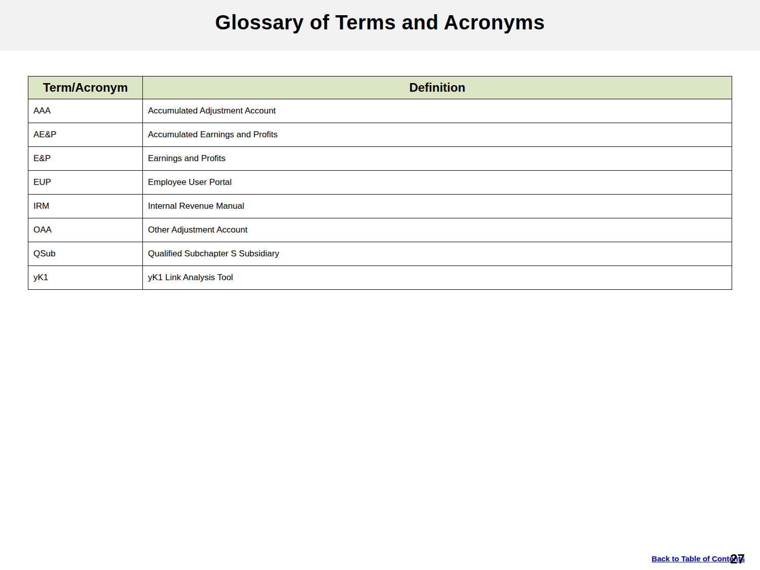Glossary of Terms and Acronyms
| Term/Acronym | Definition |
| --- | --- |
| AAA | Accumulated Adjustment Account |
| AE&P | Accumulated Earnings and Profits |
| E&P | Earnings and Profits |
| EUP | Employee User Portal |
| IRM | Internal Revenue Manual |
| OAA | Other Adjustment Account |
| QSub | Qualified Subchapter S Subsidiary |
| yK1 | yK1 Link Analysis Tool |
Back to Table of Contents
27